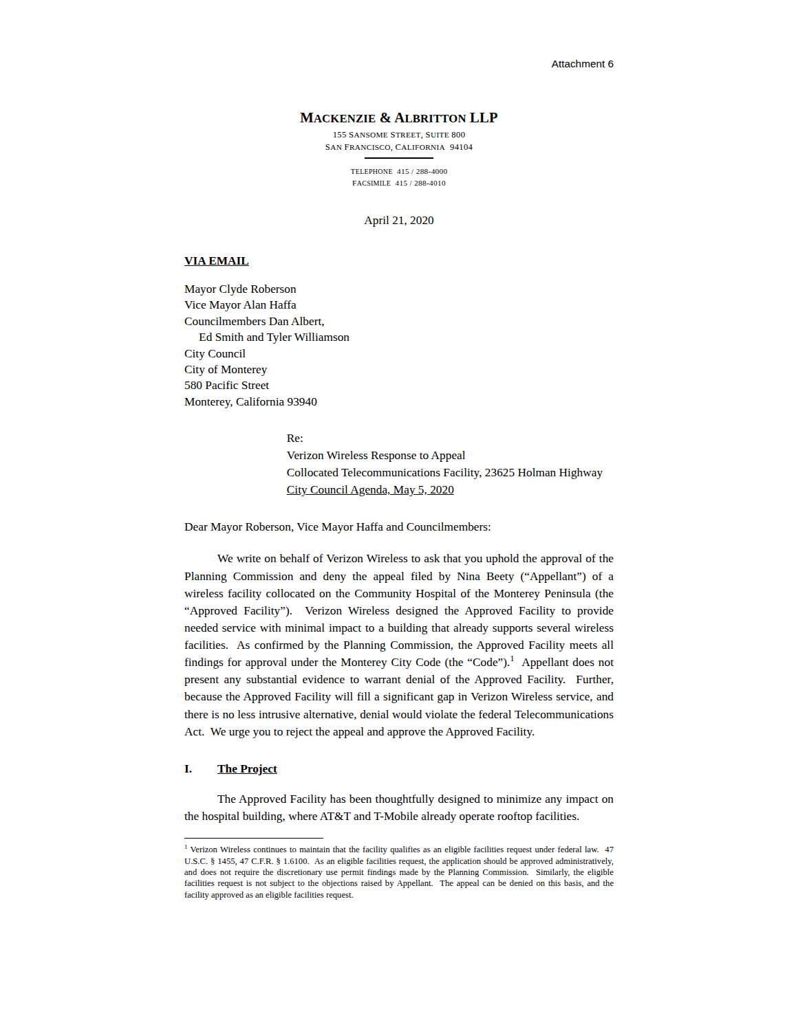Attachment 6
MACKENZIE & ALBRITTON LLP
155 SANSOME STREET, SUITE 800
SAN FRANCISCO, CALIFORNIA 94104
TELEPHONE 415 / 288-4000
FACSIMILE 415 / 288-4010
April 21, 2020
VIA EMAIL
Mayor Clyde Roberson
Vice Mayor Alan Haffa
Councilmembers Dan Albert,
Ed Smith and Tyler Williamson
City Council
City of Monterey
580 Pacific Street
Monterey, California 93940
Re: Verizon Wireless Response to Appeal
Collocated Telecommunications Facility, 23625 Holman Highway
City Council Agenda, May 5, 2020
Dear Mayor Roberson, Vice Mayor Haffa and Councilmembers:
We write on behalf of Verizon Wireless to ask that you uphold the approval of the Planning Commission and deny the appeal filed by Nina Beety (“Appellant”) of a wireless facility collocated on the Community Hospital of the Monterey Peninsula (the “Approved Facility”). Verizon Wireless designed the Approved Facility to provide needed service with minimal impact to a building that already supports several wireless facilities. As confirmed by the Planning Commission, the Approved Facility meets all findings for approval under the Monterey City Code (the “Code”).1 Appellant does not present any substantial evidence to warrant denial of the Approved Facility. Further, because the Approved Facility will fill a significant gap in Verizon Wireless service, and there is no less intrusive alternative, denial would violate the federal Telecommunications Act. We urge you to reject the appeal and approve the Approved Facility.
I. The Project
The Approved Facility has been thoughtfully designed to minimize any impact on the hospital building, where AT&T and T-Mobile already operate rooftop facilities.
1 Verizon Wireless continues to maintain that the facility qualifies as an eligible facilities request under federal law. 47 U.S.C. § 1455, 47 C.F.R. § 1.6100. As an eligible facilities request, the application should be approved administratively, and does not require the discretionary use permit findings made by the Planning Commission. Similarly, the eligible facilities request is not subject to the objections raised by Appellant. The appeal can be denied on this basis, and the facility approved as an eligible facilities request.